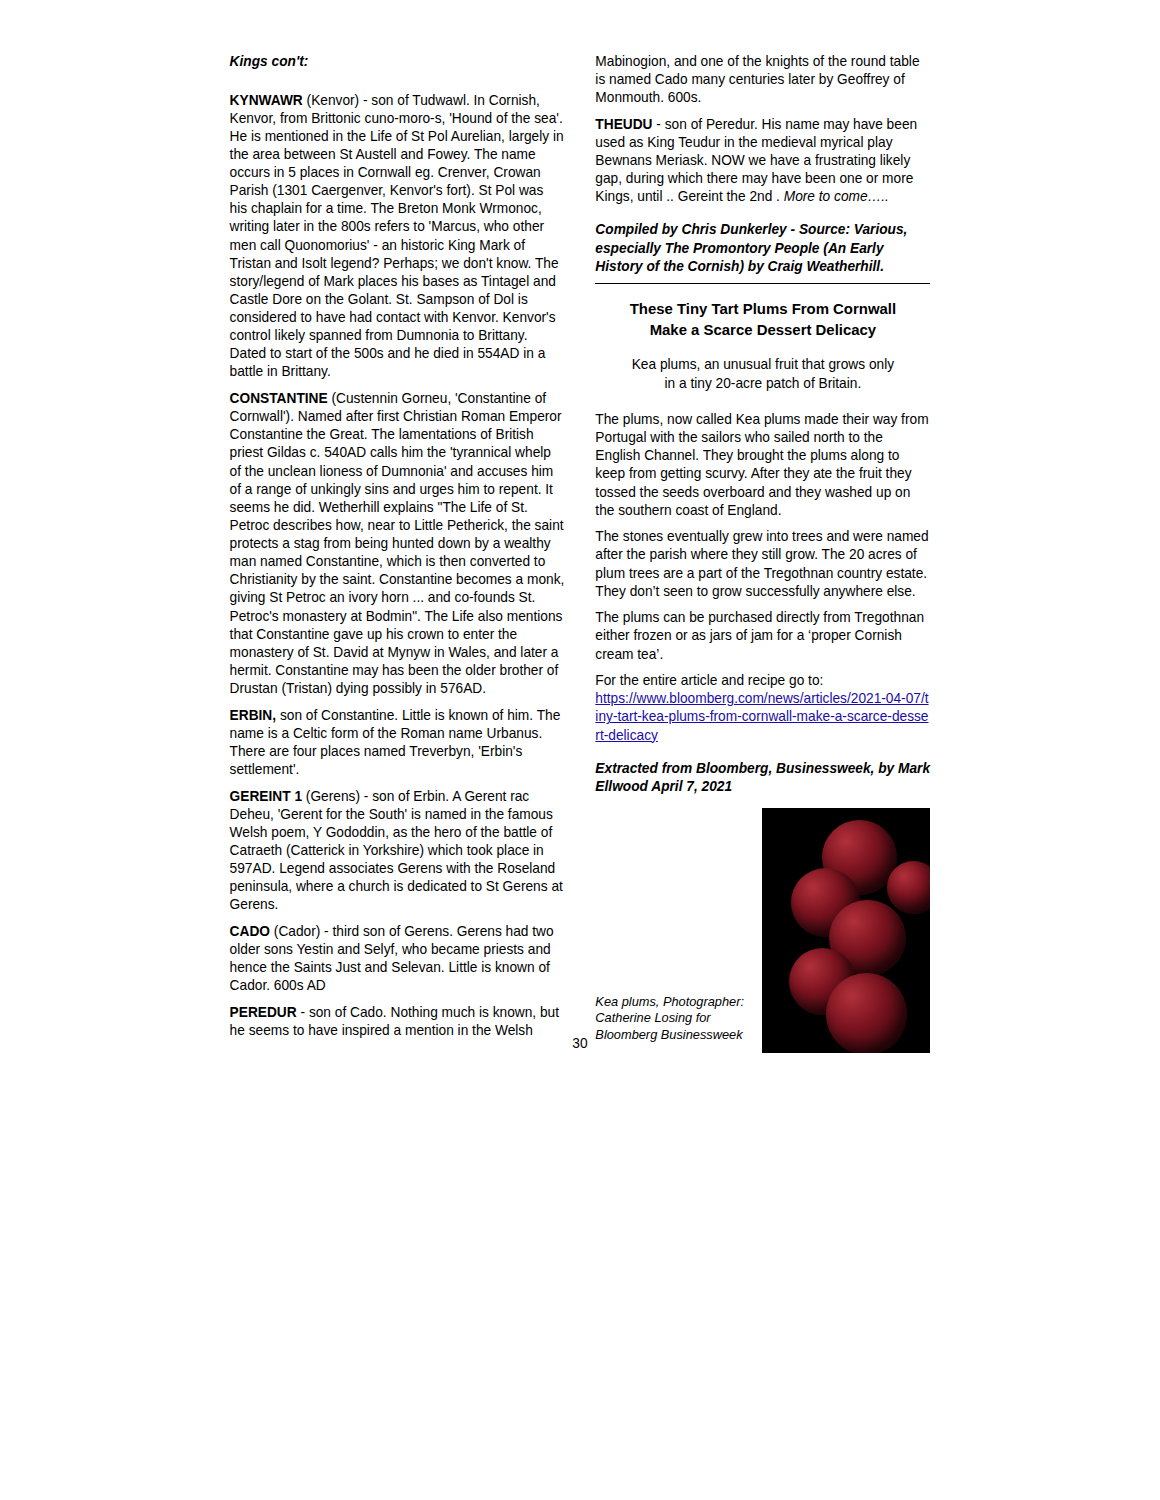Kings con't:
KYNWAWR (Kenvor) - son of Tudwawl. In Cornish, Kenvor, from Brittonic cuno-moro-s, 'Hound of the sea'. He is mentioned in the Life of St Pol Aurelian, largely in the area between St Austell and Fowey. The name occurs in 5 places in Cornwall eg. Crenver, Crowan Parish (1301 Caergenver, Kenvor's fort). St Pol was his chaplain for a time. The Breton Monk Wrmonoc, writing later in the 800s refers to 'Marcus, who other men call Quonomorius' - an historic King Mark of Tristan and Isolt legend? Perhaps; we don't know. The story/legend of Mark places his bases as Tintagel and Castle Dore on the Golant. St. Sampson of Dol is considered to have had contact with Kenvor. Kenvor's control likely spanned from Dumnonia to Brittany. Dated to start of the 500s and he died in 554AD in a battle in Brittany.
CONSTANTINE (Custennin Gorneu, 'Constantine of Cornwall'). Named after first Christian Roman Emperor Constantine the Great. The lamentations of British priest Gildas c. 540AD calls him the 'tyrannical whelp of the unclean lioness of Dumnonia' and accuses him of a range of unkingly sins and urges him to repent. It seems he did. Wetherhill explains "The Life of St. Petroc describes how, near to Little Petherick, the saint protects a stag from being hunted down by a wealthy man named Constantine, which is then converted to Christianity by the saint. Constantine becomes a monk, giving St Petroc an ivory horn ... and co-founds St. Petroc's monastery at Bodmin". The Life also mentions that Constantine gave up his crown to enter the monastery of St. David at Mynyw in Wales, and later a hermit. Constantine may has been the older brother of Drustan (Tristan) dying possibly in 576AD.
ERBIN, son of Constantine. Little is known of him. The name is a Celtic form of the Roman name Urbanus. There are four places named Treverbyn, 'Erbin's settlement'.
GEREINT 1 (Gerens) - son of Erbin. A Gerent rac Deheu, 'Gerent for the South' is named in the famous Welsh poem, Y Gododdin, as the hero of the battle of Catraeth (Catterick in Yorkshire) which took place in 597AD. Legend associates Gerens with the Roseland peninsula, where a church is dedicated to St Gerens at Gerens.
CADO (Cador) - third son of Gerens. Gerens had two older sons Yestin and Selyf, who became priests and hence the Saints Just and Selevan. Little is known of Cador. 600s AD
PEREDUR - son of Cado. Nothing much is known, but he seems to have inspired a mention in the Welsh
Mabinogion, and one of the knights of the round table is named Cado many centuries later by Geoffrey of Monmouth. 600s.
THEUDU - son of Peredur. His name may have been used as King Teudur in the medieval myrical play Bewnans Meriask. NOW we have a frustrating likely gap, during which there may have been one or more Kings, until .. Gereint the 2nd . More to come…..
Compiled by Chris Dunkerley - Source: Various, especially The Promontory People (An Early History of the Cornish) by Craig Weatherhill.
These Tiny Tart Plums From Cornwall
Make a Scarce Dessert Delicacy
Kea plums, an unusual fruit that grows only
in a tiny 20-acre patch of Britain.
The plums, now called Kea plums made their way from Portugal with the sailors who sailed north to the English Channel. They brought the plums along to keep from getting scurvy. After they ate the fruit they tossed the seeds overboard and they washed up on the southern coast of England.
The stones eventually grew into trees and were named after the parish where they still grow. The 20 acres of plum trees are a part of the Tregothnan country estate. They don’t seen to grow successfully anywhere else.
The plums can be purchased directly from Tregothnan either frozen or as jars of jam for a ‘proper Cornish cream tea’.
For the entire article and recipe go to:
https://www.bloomberg.com/news/articles/2021-04-07/tiny-tart-kea-plums-from-cornwall-make-a-scarce-dessert-delicacy
Extracted from Bloomberg, Businessweek, by Mark Ellwood April 7, 2021
Kea plums, Photographer:
Catherine Losing for
Bloomberg Businessweek
30